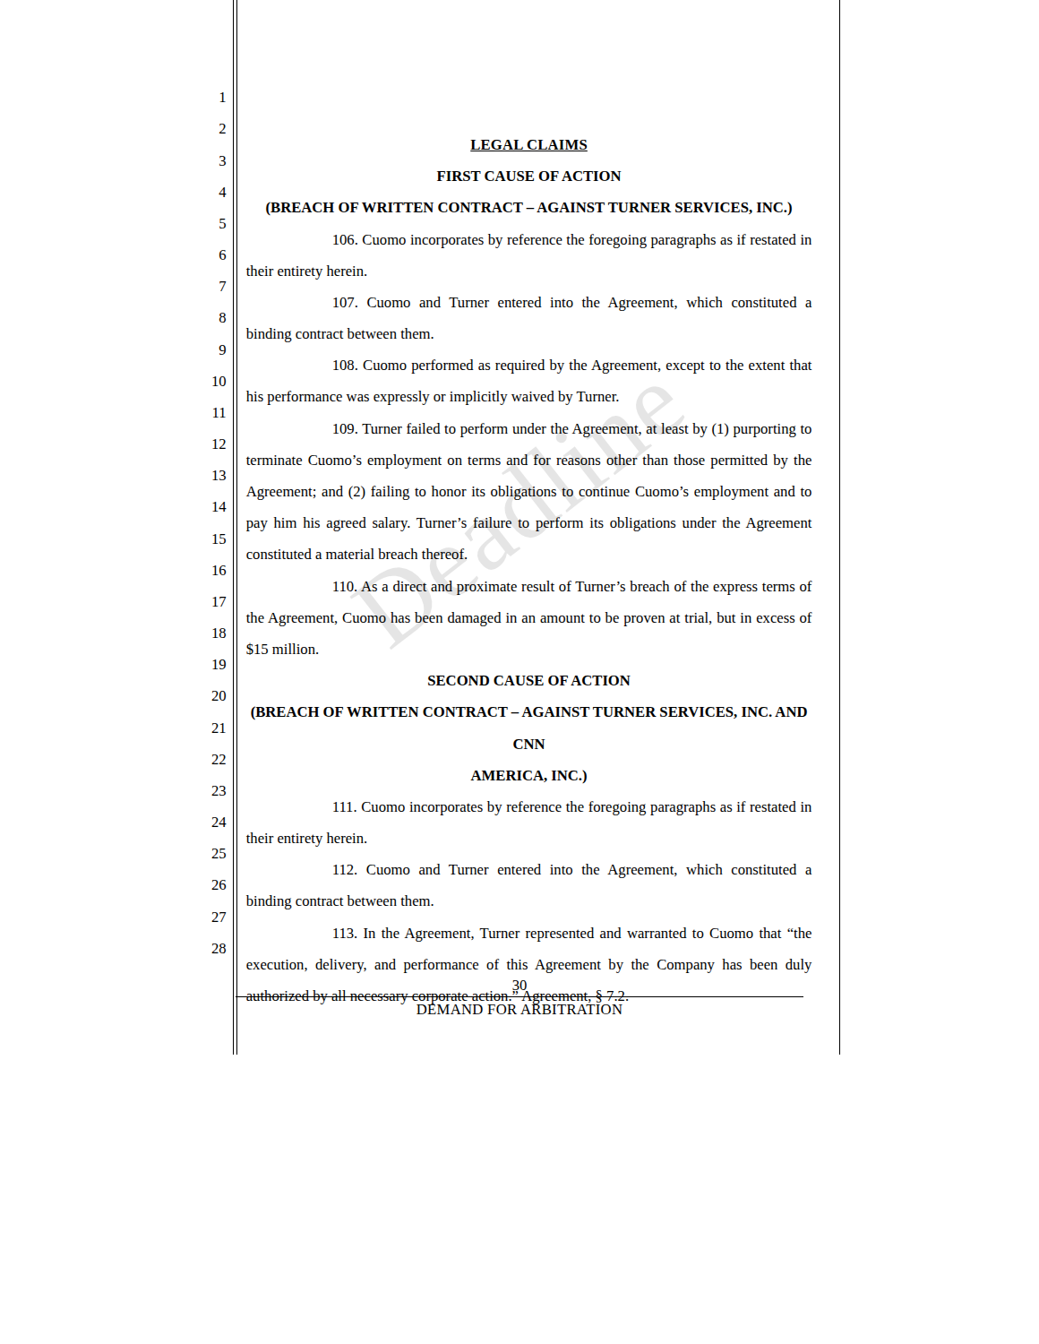1
2
3
4
5
6
7
8
9
10
11
12
13
14
15
16
17
18
19
20
21
22
23
24
25
26
27
28
LEGAL CLAIMS
FIRST CAUSE OF ACTION
(BREACH OF WRITTEN CONTRACT – AGAINST TURNER SERVICES, INC.)
106. Cuomo incorporates by reference the foregoing paragraphs as if restated in their entirety herein.
107. Cuomo and Turner entered into the Agreement, which constituted a binding contract between them.
108. Cuomo performed as required by the Agreement, except to the extent that his performance was expressly or implicitly waived by Turner.
109. Turner failed to perform under the Agreement, at least by (1) purporting to terminate Cuomo’s employment on terms and for reasons other than those permitted by the Agreement; and (2) failing to honor its obligations to continue Cuomo’s employment and to pay him his agreed salary. Turner’s failure to perform its obligations under the Agreement constituted a material breach thereof.
110. As a direct and proximate result of Turner’s breach of the express terms of the Agreement, Cuomo has been damaged in an amount to be proven at trial, but in excess of $15 million.
SECOND CAUSE OF ACTION
(BREACH OF WRITTEN CONTRACT – AGAINST TURNER SERVICES, INC. AND CNN
AMERICA, INC.)
111. Cuomo incorporates by reference the foregoing paragraphs as if restated in their entirety herein.
112. Cuomo and Turner entered into the Agreement, which constituted a binding contract between them.
113. In the Agreement, Turner represented and warranted to Cuomo that “the execution, delivery, and performance of this Agreement by the Company has been duly authorized by all necessary corporate action.” Agreement, § 7.2.
Deadline
30
DEMAND FOR ARBITRATION